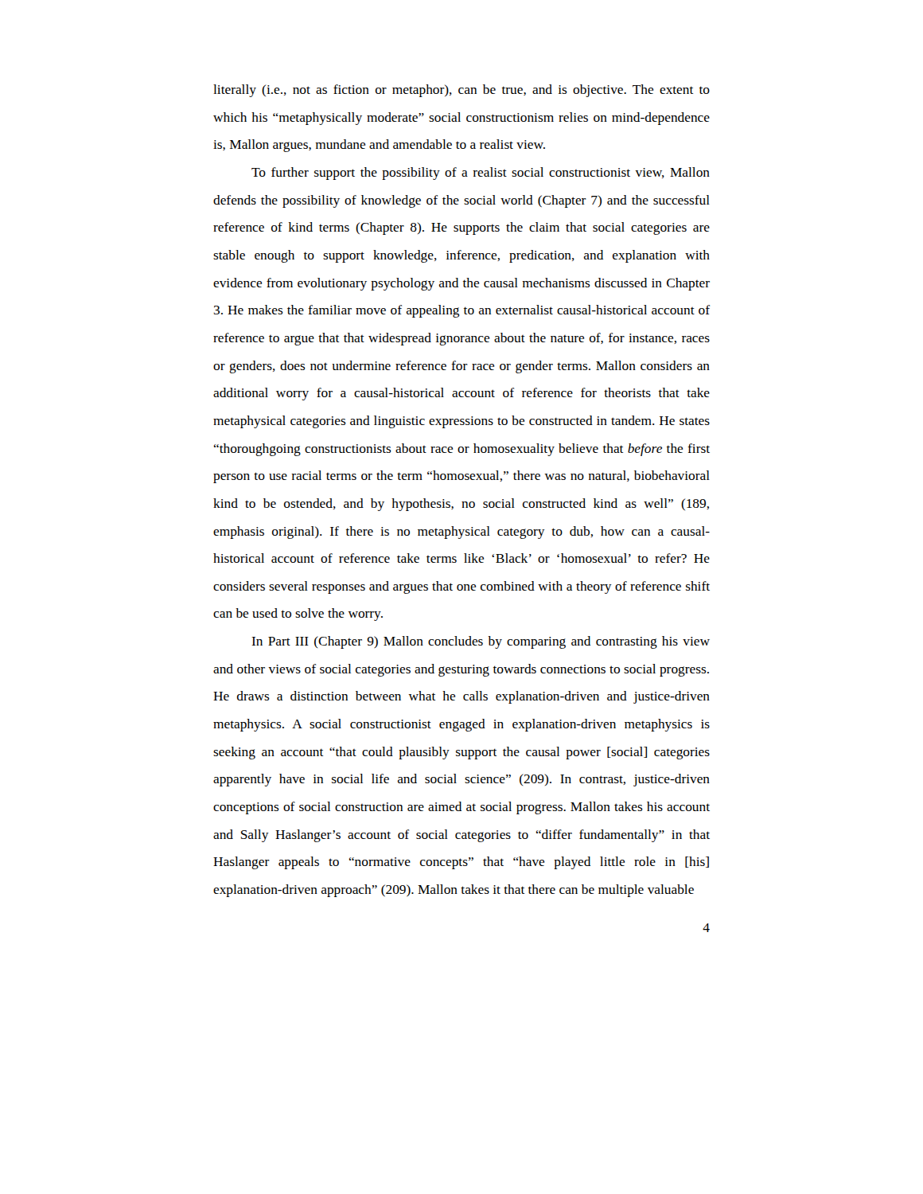literally (i.e., not as fiction or metaphor), can be true, and is objective. The extent to which his “metaphysically moderate” social constructionism relies on mind-dependence is, Mallon argues, mundane and amendable to a realist view.
To further support the possibility of a realist social constructionist view, Mallon defends the possibility of knowledge of the social world (Chapter 7) and the successful reference of kind terms (Chapter 8). He supports the claim that social categories are stable enough to support knowledge, inference, predication, and explanation with evidence from evolutionary psychology and the causal mechanisms discussed in Chapter 3. He makes the familiar move of appealing to an externalist causal-historical account of reference to argue that that widespread ignorance about the nature of, for instance, races or genders, does not undermine reference for race or gender terms. Mallon considers an additional worry for a causal-historical account of reference for theorists that take metaphysical categories and linguistic expressions to be constructed in tandem. He states “thoroughgoing constructionists about race or homosexuality believe that before the first person to use racial terms or the term “homosexual,” there was no natural, biobehavioral kind to be ostended, and by hypothesis, no social constructed kind as well” (189, emphasis original). If there is no metaphysical category to dub, how can a causal-historical account of reference take terms like ‘Black’ or ‘homosexual’ to refer? He considers several responses and argues that one combined with a theory of reference shift can be used to solve the worry.
In Part III (Chapter 9) Mallon concludes by comparing and contrasting his view and other views of social categories and gesturing towards connections to social progress. He draws a distinction between what he calls explanation-driven and justice-driven metaphysics. A social constructionist engaged in explanation-driven metaphysics is seeking an account “that could plausibly support the causal power [social] categories apparently have in social life and social science” (209). In contrast, justice-driven conceptions of social construction are aimed at social progress. Mallon takes his account and Sally Haslanger’s account of social categories to “differ fundamentally” in that Haslanger appeals to “normative concepts” that “have played little role in [his] explanation-driven approach” (209). Mallon takes it that there can be multiple valuable
4